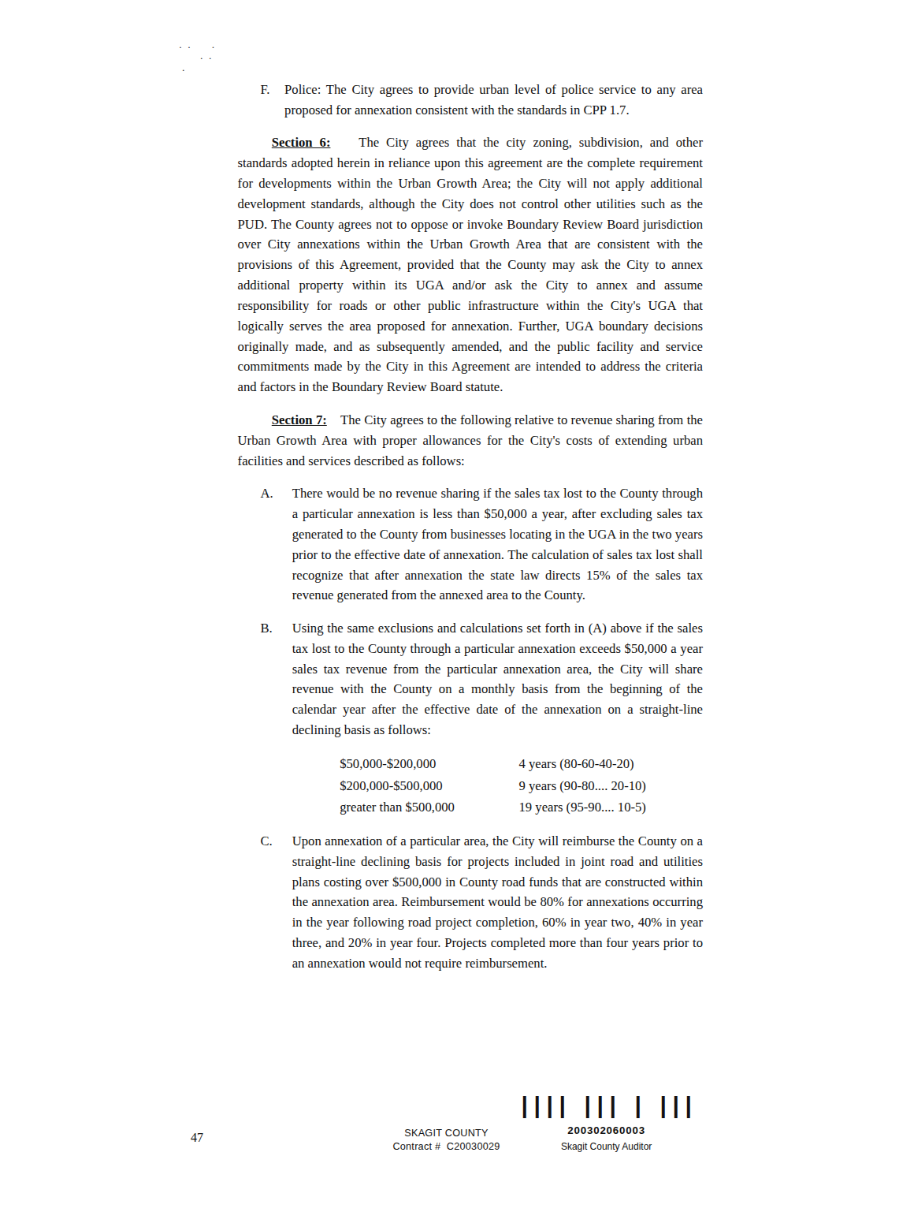· · · · · ·
F.
Police: The City agrees to provide urban level of police service to any area proposed for annexation consistent with the standards in CPP 1.7.
Section 6: The City agrees that the city zoning, subdivision, and other standards adopted herein in reliance upon this agreement are the complete requirement for developments within the Urban Growth Area; the City will not apply additional development standards, although the City does not control other utilities such as the PUD. The County agrees not to oppose or invoke Boundary Review Board jurisdiction over City annexations within the Urban Growth Area that are consistent with the provisions of this Agreement, provided that the County may ask the City to annex additional property within its UGA and/or ask the City to annex and assume responsibility for roads or other public infrastructure within the City's UGA that logically serves the area proposed for annexation. Further, UGA boundary decisions originally made, and as subsequently amended, and the public facility and service commitments made by the City in this Agreement are intended to address the criteria and factors in the Boundary Review Board statute.
Section 7: The City agrees to the following relative to revenue sharing from the Urban Growth Area with proper allowances for the City's costs of extending urban facilities and services described as follows:
A.
There would be no revenue sharing if the sales tax lost to the County through a particular annexation is less than $50,000 a year, after excluding sales tax generated to the County from businesses locating in the UGA in the two years prior to the effective date of annexation. The calculation of sales tax lost shall recognize that after annexation the state law directs 15% of the sales tax revenue generated from the annexed area to the County.
B.
Using the same exclusions and calculations set forth in (A) above if the sales tax lost to the County through a particular annexation exceeds $50,000 a year sales tax revenue from the particular annexation area, the City will share revenue with the County on a monthly basis from the beginning of the calendar year after the effective date of the annexation on a straight-line declining basis as follows:
| $50,000-$200,000 | 4 years (80-60-40-20) |
| $200,000-$500,000 | 9 years (90-80.... 20-10) |
| greater than $500,000 | 19 years (95-90.... 10-5) |
C.
Upon annexation of a particular area, the City will reimburse the County on a straight-line declining basis for projects included in joint road and utilities plans costing over $500,000 in County road funds that are constructed within the annexation area. Reimbursement would be 80% for annexations occurring in the year following road project completion, 60% in year two, 40% in year three, and 20% in year four. Projects completed more than four years prior to an annexation would not require reimbursement.
47
SKAGIT COUNTY
Contract # C20030029
|||| ||| | |||| | ||| || | |||| || | ||| |||| | || ||| | ||||
200302060003
Skagit County Auditor